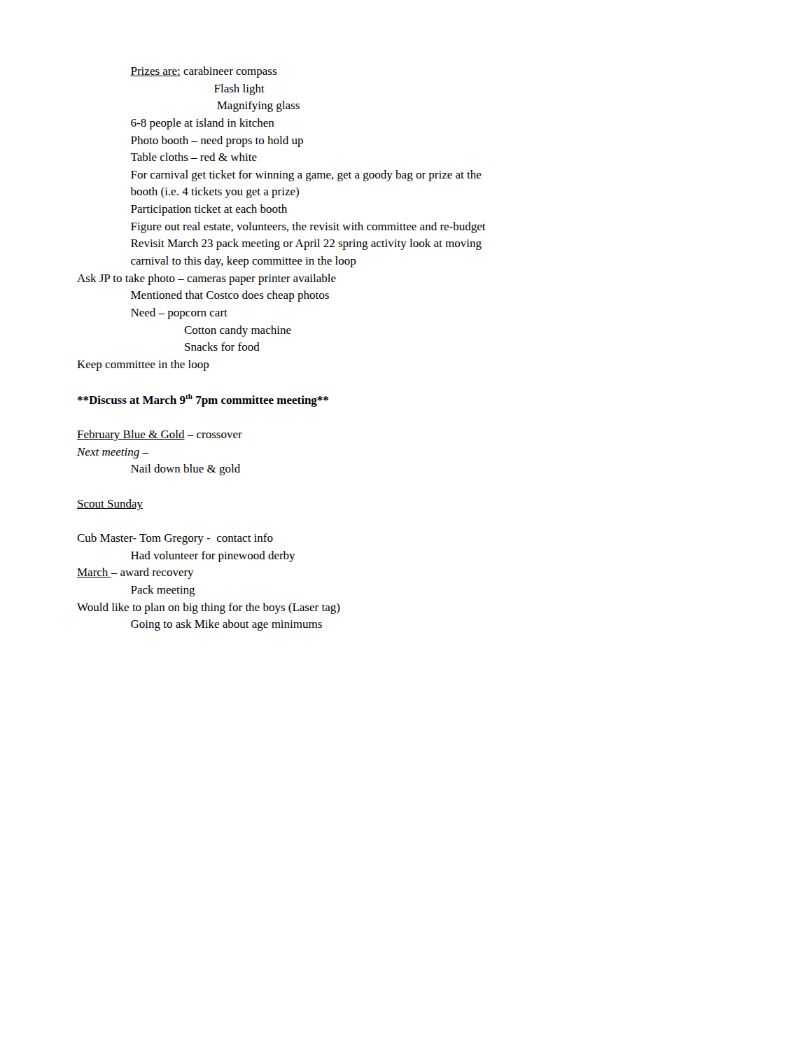Prizes are: carabineer compass
Flash light
Magnifying glass
6-8 people at island in kitchen
Photo booth – need props to hold up
Table cloths – red & white
For carnival get ticket for winning a game, get a goody bag or prize at the
booth (i.e. 4 tickets you get a prize)
Participation ticket at each booth
Figure out real estate, volunteers, the revisit with committee and re-budget
Revisit March 23 pack meeting or April 22 spring activity look at moving
carnival to this day, keep committee in the loop
Ask JP to take photo – cameras paper printer available
Mentioned that Costco does cheap photos
Need – popcorn cart
Cotton candy machine
Snacks for food
Keep committee in the loop
**Discuss at March 9th 7pm committee meeting**
February Blue & Gold – crossover
Next meeting –
Nail down blue & gold
Scout Sunday
Cub Master- Tom Gregory - contact info
Had volunteer for pinewood derby
March – award recovery
Pack meeting
Would like to plan on big thing for the boys (Laser tag)
Going to ask Mike about age minimums